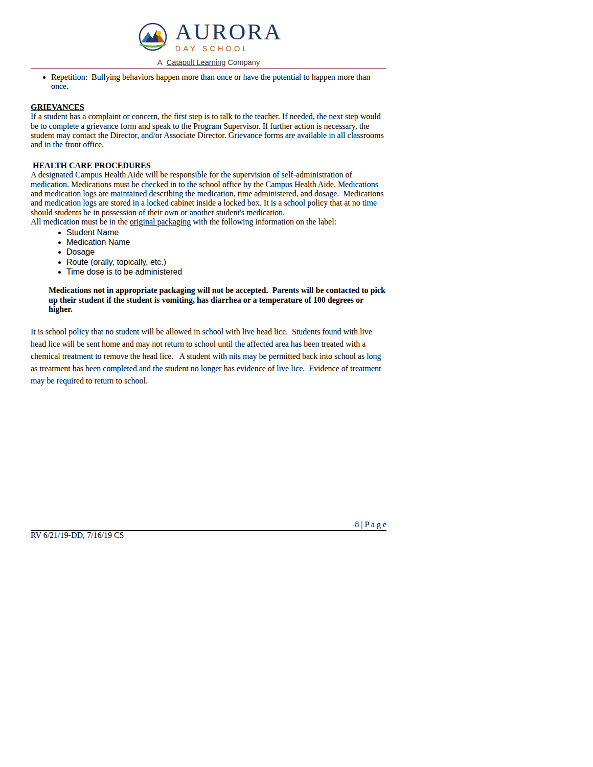AURORA
DAY SCHOOL
A Catapult Learning Company
Repetition: Bullying behaviors happen more than once or have the potential to happen more than once.
GRIEVANCES
If a student has a complaint or concern, the first step is to talk to the teacher. If needed, the next step would be to complete a grievance form and speak to the Program Supervisor. If further action is necessary, the student may contact the Director, and/or Associate Director. Grievance forms are available in all classrooms and in the front office.
HEALTH CARE PROCEDURES
A designated Campus Health Aide will be responsible for the supervision of self-administration of medication. Medications must be checked in to the school office by the Campus Health Aide. Medications and medication logs are maintained describing the medication, time administered, and dosage. Medications and medication logs are stored in a locked cabinet inside a locked box. It is a school policy that at no time should students be in possession of their own or another student's medication.
All medication must be in the original packaging with the following information on the label:
Student Name
Medication Name
Dosage
Route (orally, topically, etc.)
Time dose is to be administered
Medications not in appropriate packaging will not be accepted. Parents will be contacted to pick up their student if the student is vomiting, has diarrhea or a temperature of 100 degrees or higher.
It is school policy that no student will be allowed in school with live head lice. Students found with live head lice will be sent home and may not return to school until the affected area has been treated with a chemical treatment to remove the head lice. A student with nits may be permitted back into school as long as treatment has been completed and the student no longer has evidence of live lice. Evidence of treatment may be required to return to school.
8 | P a g e
RV 6/21/19-DD, 7/16/19 CS